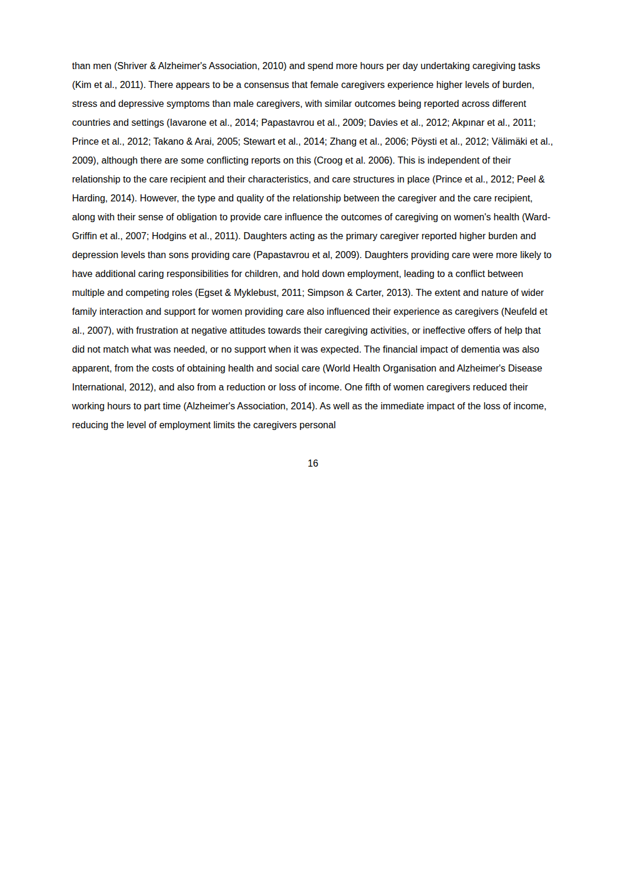than men (Shriver & Alzheimer's Association, 2010) and spend more hours per day undertaking caregiving tasks (Kim et al., 2011). There appears to be a consensus that female caregivers experience higher levels of burden, stress and depressive symptoms than male caregivers, with similar outcomes being reported across different countries and settings (Iavarone et al., 2014; Papastavrou et al., 2009; Davies et al., 2012; Akpınar et al., 2011; Prince et al., 2012; Takano & Arai, 2005; Stewart et al., 2014; Zhang et al., 2006; Pöysti et al., 2012; Välimäki et al., 2009), although there are some conflicting reports on this (Croog et al. 2006). This is independent of their relationship to the care recipient and their characteristics, and care structures in place (Prince et al., 2012; Peel & Harding, 2014). However, the type and quality of the relationship between the caregiver and the care recipient, along with their sense of obligation to provide care influence the outcomes of caregiving on women's health (Ward-Griffin et al., 2007; Hodgins et al., 2011). Daughters acting as the primary caregiver reported higher burden and depression levels than sons providing care (Papastavrou et al, 2009). Daughters providing care were more likely to have additional caring responsibilities for children, and hold down employment, leading to a conflict between multiple and competing roles (Egset & Myklebust, 2011; Simpson & Carter, 2013). The extent and nature of wider family interaction and support for women providing care also influenced their experience as caregivers (Neufeld et al., 2007), with frustration at negative attitudes towards their caregiving activities, or ineffective offers of help that did not match what was needed, or no support when it was expected. The financial impact of dementia was also apparent, from the costs of obtaining health and social care (World Health Organisation and Alzheimer's Disease International, 2012), and also from a reduction or loss of income. One fifth of women caregivers reduced their working hours to part time (Alzheimer's Association, 2014). As well as the immediate impact of the loss of income, reducing the level of employment limits the caregivers personal
16